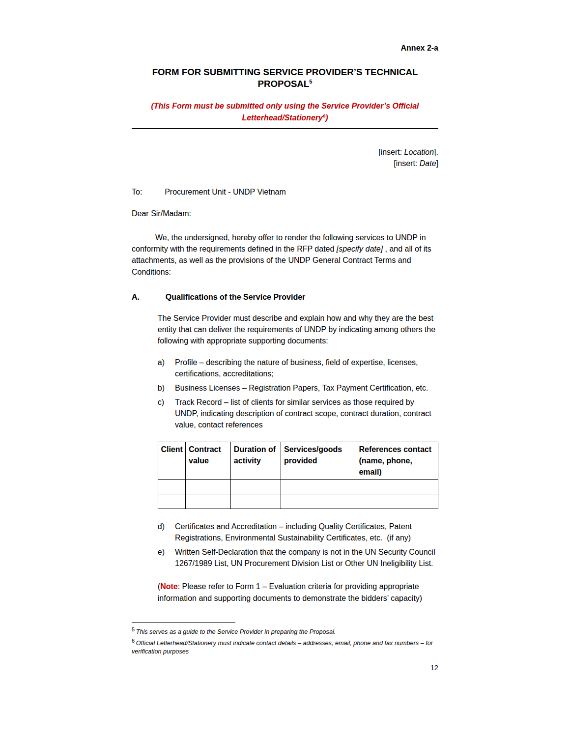Annex 2-a
FORM FOR SUBMITTING SERVICE PROVIDER’S TECHNICAL PROPOSAL5
(This Form must be submitted only using the Service Provider’s Official Letterhead/Stationery6)
[insert: Location].
[insert: Date]
To: Procurement Unit - UNDP Vietnam
Dear Sir/Madam:
We, the undersigned, hereby offer to render the following services to UNDP in conformity with the requirements defined in the RFP dated [specify date] , and all of its attachments, as well as the provisions of the UNDP General Contract Terms and Conditions:
A. Qualifications of the Service Provider
The Service Provider must describe and explain how and why they are the best entity that can deliver the requirements of UNDP by indicating among others the following with appropriate supporting documents:
a) Profile – describing the nature of business, field of expertise, licenses, certifications, accreditations;
b) Business Licenses – Registration Papers, Tax Payment Certification, etc.
c) Track Record – list of clients for similar services as those required by UNDP, indicating description of contract scope, contract duration, contract value, contact references
| Client | Contract value | Duration of activity | Services/goods provided | References contact (name, phone, email) |
| --- | --- | --- | --- | --- |
d) Certificates and Accreditation – including Quality Certificates, Patent Registrations, Environmental Sustainability Certificates, etc. (if any)
e) Written Self-Declaration that the company is not in the UN Security Council 1267/1989 List, UN Procurement Division List or Other UN Ineligibility List.
(Note: Please refer to Form 1 – Evaluation criteria for providing appropriate information and supporting documents to demonstrate the bidders’ capacity)
5This serves as a guide to the Service Provider in preparing the Proposal.
6Official Letterhead/Stationery must indicate contact details – addresses, email, phone and fax numbers – for verification purposes
12